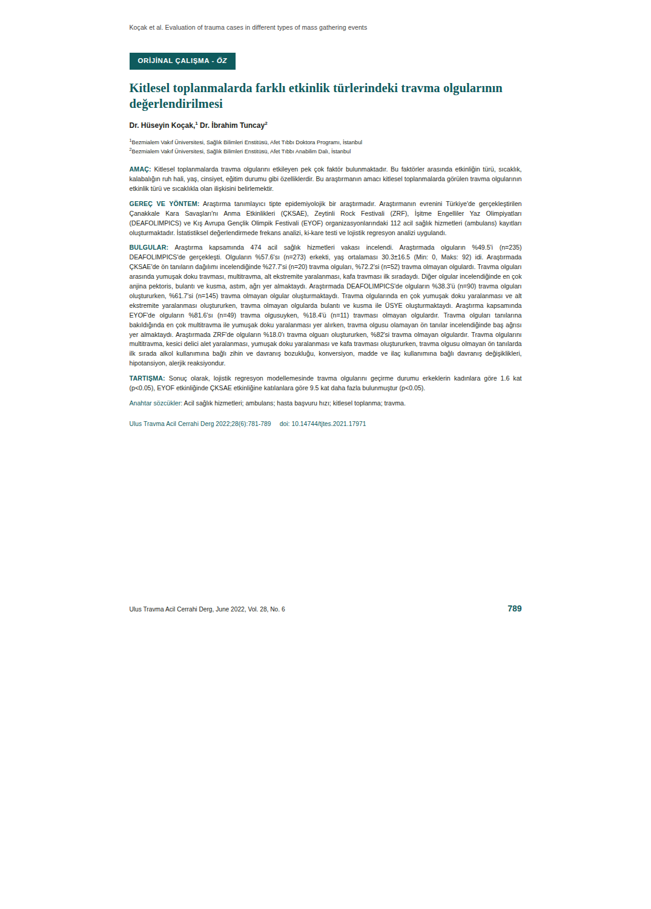Koçak et al. Evaluation of trauma cases in different types of mass gathering events
ORİJİNAL ÇALIŞMA - ÖZ
Kitlesel toplanmalarda farklı etkinlik türlerindeki travma olgularının değerlendirilmesi
Dr. Hüseyin Koçak,1 Dr. İbrahim Tuncay2
1Bezmialem Vakıf Üniversitesi, Sağlık Bilimleri Enstitüsü, Afet Tıbbı Doktora Programı, İstanbul
2Bezmialem Vakıf Üniversitesi, Sağlık Bilimleri Enstitüsü, Afet Tıbbı Anabilim Dalı, İstanbul
AMAÇ: Kitlesel toplanmalarda travma olgularını etkileyen pek çok faktör bulunmaktadır. Bu faktörler arasında etkinliğin türü, sıcaklık, kalabalığın ruh hali, yaş, cinsiyet, eğitim durumu gibi özelliklerdir. Bu araştırmanın amacı kitlesel toplanmalarda görülen travma olgularının etkinlik türü ve sıcaklıkla olan ilişkisini belirlemektir.
GEREÇ VE YÖNTEM: Araştırma tanımlayıcı tipte epidemiyolojik bir araştırmadır. Araştırmanın evrenini Türkiye'de gerçekleştirilen Çanakkale Kara Savaşları'nı Anma Etkinlikleri (ÇKSAE), Zeytinli Rock Festivali (ZRF), İşitme Engelliler Yaz Olimpiyatları (DEAFOLIMPICS) ve Kış Avrupa Gençlik Olimpik Festivali (EYOF) organizasyonlarındaki 112 acil sağlık hizmetleri (ambulans) kayıtları oluşturmaktadır. İstatistiksel değerlendirmede frekans analizi, ki-kare testi ve lojistik regresyon analizi uygulandı.
BULGULAR: Araştırma kapsamında 474 acil sağlık hizmetleri vakası incelendi. Araştırmada olguların %49.5'i (n=235) DEAFOLIMPICS'de gerçekleşti. Olguların %57.6'sı (n=273) erkekti, yaş ortalaması 30.3±16.5 (Min: 0, Maks: 92) idi. Araştırmada ÇKSAE'de ön tanıların dağılımı incelendiğinde %27.7'si (n=20) travma olguları, %72.2'si (n=52) travma olmayan olgulardı. Travma olguları arasında yumuşak doku travması, multitravma, alt ekstremite yaralanması, kafa travması ilk sıradaydı. Diğer olgular incelendiğinde en çok anjina pektoris, bulantı ve kusma, astım, ağrı yer almaktaydı. Araştırmada DEAFOLIMPICS'de olguların %38.3'ü (n=90) travma olguları oluştururken, %61.7'si (n=145) travma olmayan olgular oluşturmaktaydı. Travma olgularında en çok yumuşak doku yaralanması ve alt ekstremite yaralanması oluştururken, travma olmayan olgularda bulantı ve kusma ile ÜSYE oluşturmaktaydı. Araştırma kapsamında EYOF'de olguların %81.6'sı (n=49) travma olgusuyken, %18.4'ü (n=11) travması olmayan olgulardır. Travma olguları tanılarına bakıldığında en çok multitravma ile yumuşak doku yaralanması yer alırken, travma olgusu olamayan ön tanılar incelendiğinde baş ağrısı yer almaktaydı. Araştırmada ZRF'de olguların %18.0'ı travma olguarı oluştururken, %82'si travma olmayan olgulardır. Travma olgularını multitravma, kesici delici alet yaralanması, yumuşak doku yaralanması ve kafa travması oluştururken, travma olgusu olmayan ön tanılarda ilk sırada alkol kullanımına bağlı zihin ve davranış bozukluğu, konversiyon, madde ve ilaç kullanımına bağlı davranış değişiklikleri, hipotansiyon, alerjik reaksiyondur.
TARTIŞMA: Sonuç olarak, lojistik regresyon modellemesinde travma olgularını geçirme durumu erkeklerin kadınlara göre 1.6 kat (p<0.05), EYOF etkinliğinde ÇKSAE etkinliğine katılanlara göre 9.5 kat daha fazla bulunmuştur (p<0.05).
Anahtar sözcükler: Acil sağlık hizmetleri; ambulans; hasta başvuru hızı; kitlesel toplanma; travma.
Ulus Travma Acil Cerrahi Derg 2022;28(6):781-789doi: 10.14744/tjtes.2021.17971
Ulus Travma Acil Cerrahi Derg, June 2022, Vol. 28, No. 6 789